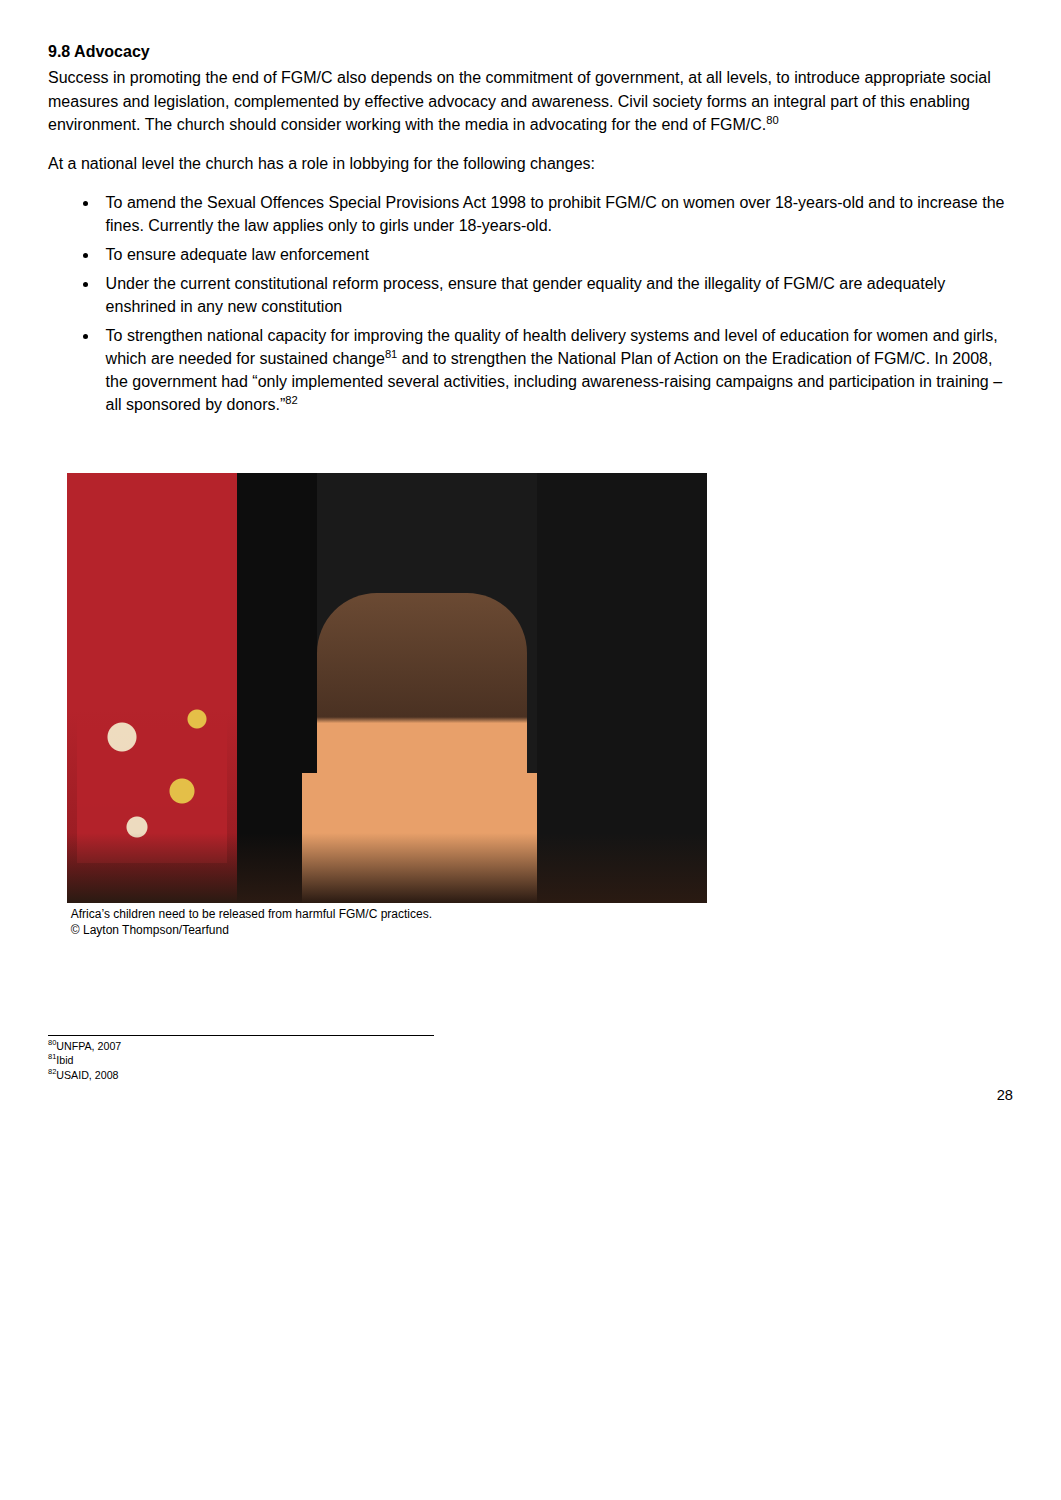9.8 Advocacy
Success in promoting the end of FGM/C also depends on the commitment of government, at all levels, to introduce appropriate social measures and legislation, complemented by effective advocacy and awareness. Civil society forms an integral part of this enabling environment. The church should consider working with the media in advocating for the end of FGM/C.80
At a national level the church has a role in lobbying for the following changes:
To amend the Sexual Offences Special Provisions Act 1998 to prohibit FGM/C on women over 18-years-old and to increase the fines. Currently the law applies only to girls under 18-years-old.
To ensure adequate law enforcement
Under the current constitutional reform process, ensure that gender equality and the illegality of FGM/C are adequately enshrined in any new constitution
To strengthen national capacity for improving the quality of health delivery systems and level of education for women and girls, which are needed for sustained change81 and to strengthen the National Plan of Action on the Eradication of FGM/C. In 2008, the government had “only implemented several activities, including awareness-raising campaigns and participation in training – all sponsored by donors.”82
Africa’s children need to be released from harmful FGM/C practices.
© Layton Thompson/Tearfund
80UNFPA, 2007
81Ibid
82USAID, 2008
28